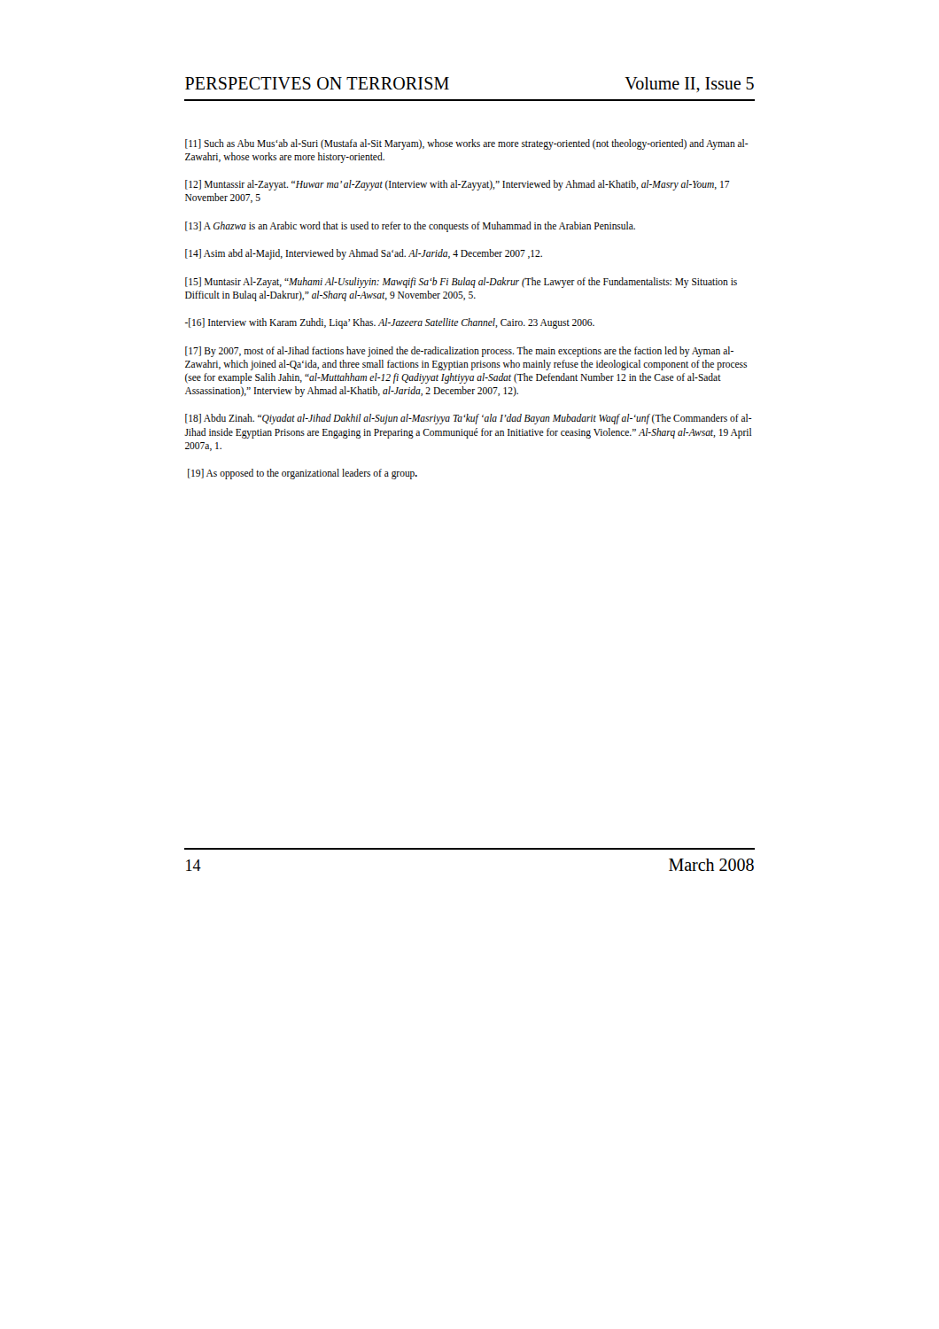PERSPECTIVES ON TERRORISM Volume II, Issue 5
[11] Such as Abu Mus‘ab al-Suri (Mustafa al-Sit Maryam), whose works are more strategy-oriented (not theology-oriented) and Ayman al-Zawahri, whose works are more history-oriented.
[12] Muntassir al-Zayyat. “Huwar ma’ al-Zayyat (Interview with al-Zayyat),” Interviewed by Ahmad al-Khatib, al-Masry al-Youm, 17 November 2007, 5
[13] A Ghazwa is an Arabic word that is used to refer to the conquests of Muhammad in the Arabian Peninsula.
[14] Asim abd al-Majid, Interviewed by Ahmad Sa‘ad. Al-Jarida, 4 December 2007 ,12.
[15] Muntasir Al-Zayat, “Muhami Al-Usuliyyin: Mawqifi Sa‘b Fi Bulaq al-Dakrur (The Lawyer of the Fundamentalists: My Situation is Difficult in Bulaq al-Dakrur),” al-Sharq al-Awsat, 9 November 2005, 5.
-[16] Interview with Karam Zuhdi, Liqa’ Khas. Al-Jazeera Satellite Channel, Cairo. 23 August 2006.
[17] By 2007, most of al-Jihad factions have joined the de-radicalization process. The main exceptions are the faction led by Ayman al-Zawahri, which joined al-Qa‘ida, and three small factions in Egyptian prisons who mainly refuse the ideological component of the process (see for example Salih Jahin, “al-Muttahham el-12 fi Qadiyyat Ightiyya al-Sadat (The Defendant Number 12 in the Case of al-Sadat Assassination),” Interview by Ahmad al-Khatib, al-Jarida, 2 December 2007, 12).
[18] Abdu Zinah. “Qiyadat al-Jihad Dakhil al-Sujun al-Masriyya Ta‘kuf ‘ala I’dad Bayan Mubadarit Waqf al-‘unf (The Commanders of al-Jihad inside Egyptian Prisons are Engaging in Preparing a Communiqué for an Initiative for ceasing Violence.” Al-Sharq al-Awsat, 19 April 2007a, 1.
[19] As opposed to the organizational leaders of a group.
14 March 2008